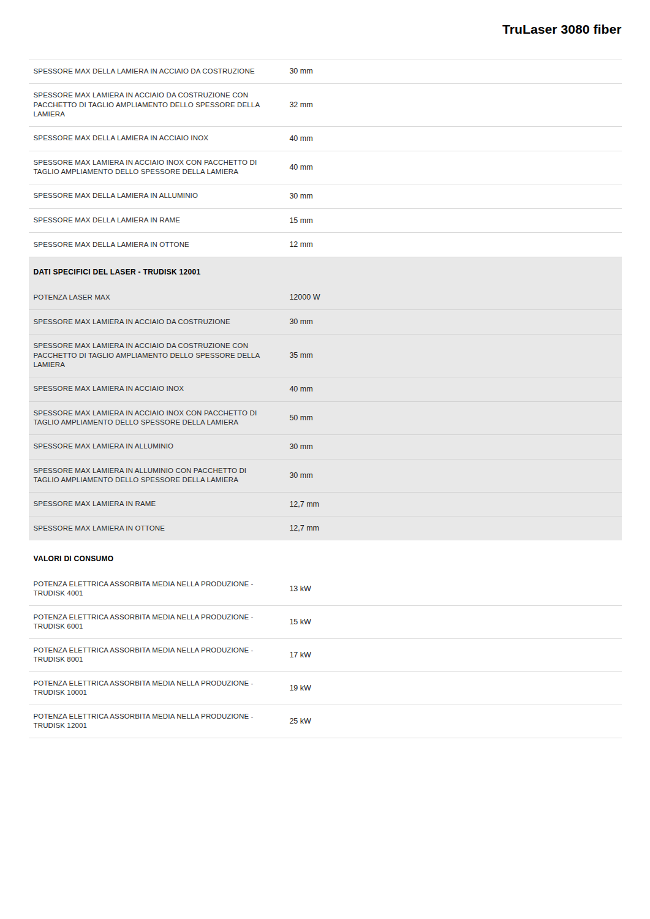TruLaser 3080 fiber
| Spessore max della lamiera in acciaio da costruzione | | 30 mm |
| Spessore max lamiera in acciaio da costruzione con pacchetto di taglio ampliamento dello spessore della lamiera | | 32 mm |
| Spessore max della lamiera in acciaio inox | | 40 mm |
| Spessore max lamiera in acciaio inox con pacchetto di taglio ampliamento dello spessore della lamiera | | 40 mm |
| Spessore max della lamiera in alluminio | | 30 mm |
| Spessore max della lamiera in rame | | 15 mm |
| Spessore max della lamiera in ottone | | 12 mm |
| Dati specifici del laser - TruDisk 12001 |
| Potenza laser max | | 12000 W |
| Spessore max lamiera in acciaio da costruzione | | 30 mm |
| Spessore max lamiera in acciaio da costruzione con pacchetto di taglio ampliamento dello spessore della lamiera | | 35 mm |
| Spessore max lamiera in acciaio inox | | 40 mm |
| Spessore max lamiera in acciaio inox con pacchetto di taglio ampliamento dello spessore della lamiera | | 50 mm |
| Spessore max lamiera in alluminio | | 30 mm |
| Spessore max lamiera in alluminio con pacchetto di taglio ampliamento dello spessore della lamiera | | 30 mm |
| Spessore max lamiera in rame | | 12,7 mm |
| Spessore max lamiera in ottone | | 12,7 mm |
| Valori di consumo |
| Potenza elettrica assorbita media nella produzione - TruDisk 4001 | | 13 kW |
| Potenza elettrica assorbita media nella produzione - TruDisk 6001 | | 15 kW |
| Potenza elettrica assorbita media nella produzione - TruDisk 8001 | | 17 kW |
| Potenza elettrica assorbita media nella produzione - TruDisk 10001 | | 19 kW |
| Potenza elettrica assorbita media nella produzione - TruDisk 12001 | | 25 kW |